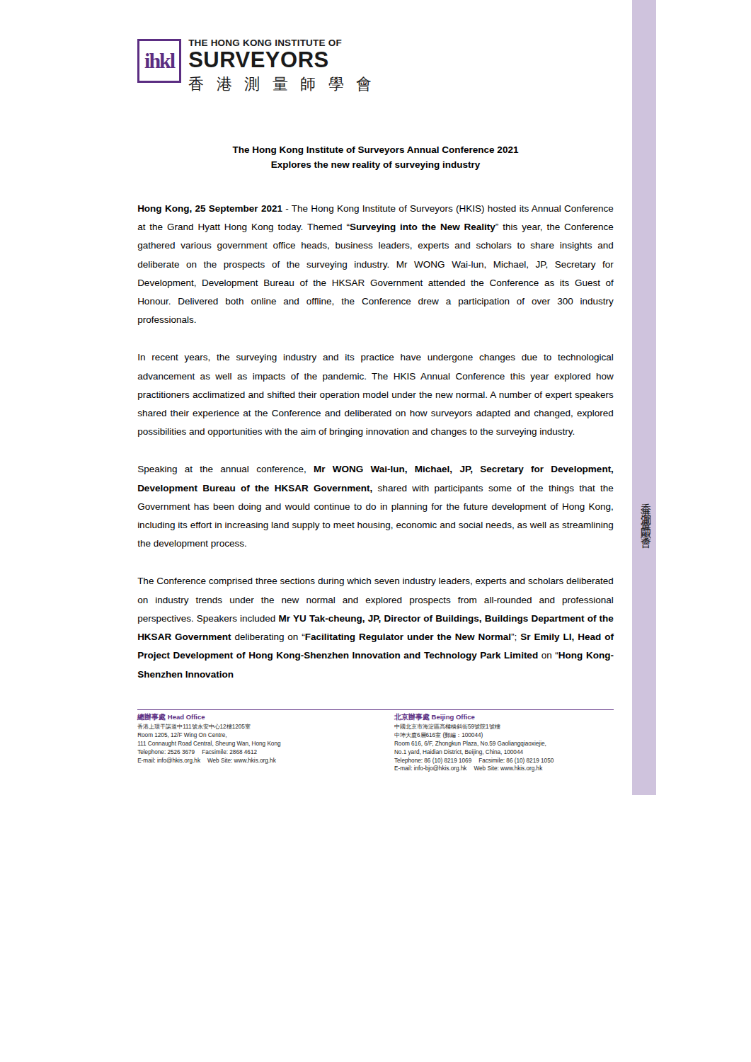ihkl
THE HONG KONG INSTITUTE OF
SURVEYORS
香 港 測 量 師 學 會
The Hong Kong Institute of Surveyors Annual Conference 2021
Explores the new reality of surveying industry
Hong Kong, 25 September 2021 - The Hong Kong Institute of Surveyors (HKIS) hosted its Annual Conference at the Grand Hyatt Hong Kong today. Themed “Surveying into the New Reality” this year, the Conference gathered various government office heads, business leaders, experts and scholars to share insights and deliberate on the prospects of the surveying industry. Mr WONG Wai-lun, Michael, JP, Secretary for Development, Development Bureau of the HKSAR Government attended the Conference as its Guest of Honour. Delivered both online and offline, the Conference drew a participation of over 300 industry professionals.
In recent years, the surveying industry and its practice have undergone changes due to technological advancement as well as impacts of the pandemic. The HKIS Annual Conference this year explored how practitioners acclimatized and shifted their operation model under the new normal. A number of expert speakers shared their experience at the Conference and deliberated on how surveyors adapted and changed, explored possibilities and opportunities with the aim of bringing innovation and changes to the surveying industry.
Speaking at the annual conference, Mr WONG Wai-lun, Michael, JP, Secretary for Development, Development Bureau of the HKSAR Government, shared with participants some of the things that the Government has been doing and would continue to do in planning for the future development of Hong Kong, including its effort in increasing land supply to meet housing, economic and social needs, as well as streamlining the development process.
The Conference comprised three sections during which seven industry leaders, experts and scholars deliberated on industry trends under the new normal and explored prospects from all-rounded and professional perspectives. Speakers included Mr YU Tak-cheung, JP, Director of Buildings, Buildings Department of the HKSAR Government deliberating on “Facilitating Regulator under the New Normal”; Sr Emily LI, Head of Project Development of Hong Kong-Shenzhen Innovation and Technology Park Limited on “Hong Kong-Shenzhen Innovation
香港測量師學會
總辦事處 Head Office
香港上環干諾道中111號永安中心12樓1205室
Room 1205, 12/F Wing On Centre,
111 Connaught Road Central, Sheung Wan, Hong Kong
Telephone: 2526 3679 Facsimile: 2868 4612
E-mail: info@hkis.org.hk Web Site: www.hkis.org.hk
北京辦事處 Beijing Office
中國北京市海淀區高樑橋斜街59號院1號樓
中坤大廈6層616室 (郵編：100044)
Room 616, 6/F, Zhongkun Plaza, No.59 Gaoliangqiaoxiejie,
No.1 yard, Haidian District, Beijing, China, 100044
Telephone: 86 (10) 8219 1069 Facsimile: 86 (10) 8219 1050
E-mail: info-bjo@hkis.org.hk Web Site: www.hkis.org.hk